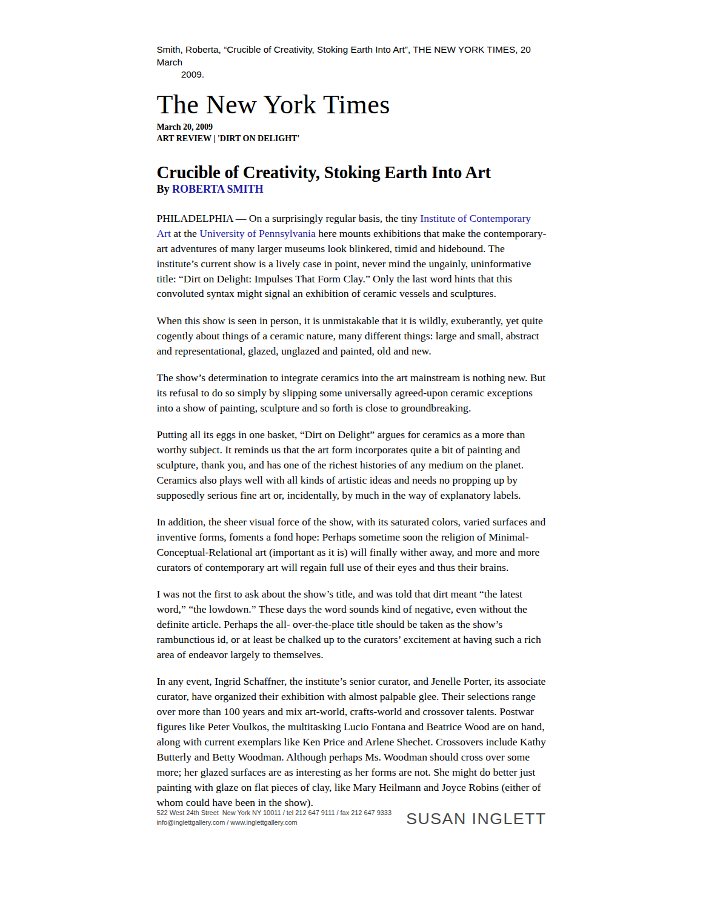Smith, Roberta, “Crucible of Creativity, Stoking Earth Into Art”, THE NEW YORK TIMES, 20 March 2009.
The New York Times
March 20, 2009
ART REVIEW | 'DIRT ON DELIGHT'
Crucible of Creativity, Stoking Earth Into Art
By ROBERTA SMITH
PHILADELPHIA — On a surprisingly regular basis, the tiny Institute of Contemporary Art at the University of Pennsylvania here mounts exhibitions that make the contemporary-art adventures of many larger museums look blinkered, timid and hidebound. The institute’s current show is a lively case in point, never mind the ungainly, uninformative title: “Dirt on Delight: Impulses That Form Clay.” Only the last word hints that this convoluted syntax might signal an exhibition of ceramic vessels and sculptures.
When this show is seen in person, it is unmistakable that it is wildly, exuberantly, yet quite cogently about things of a ceramic nature, many different things: large and small, abstract and representational, glazed, unglazed and painted, old and new.
The show’s determination to integrate ceramics into the art mainstream is nothing new. But its refusal to do so simply by slipping some universally agreed-upon ceramic exceptions into a show of painting, sculpture and so forth is close to groundbreaking.
Putting all its eggs in one basket, “Dirt on Delight” argues for ceramics as a more than worthy subject. It reminds us that the art form incorporates quite a bit of painting and sculpture, thank you, and has one of the richest histories of any medium on the planet. Ceramics also plays well with all kinds of artistic ideas and needs no propping up by supposedly serious fine art or, incidentally, by much in the way of explanatory labels.
In addition, the sheer visual force of the show, with its saturated colors, varied surfaces and inventive forms, foments a fond hope: Perhaps sometime soon the religion of Minimal-Conceptual-Relational art (important as it is) will finally wither away, and more and more curators of contemporary art will regain full use of their eyes and thus their brains.
I was not the first to ask about the show’s title, and was told that dirt meant “the latest word,” “the lowdown.” These days the word sounds kind of negative, even without the definite article. Perhaps the all- over-the-place title should be taken as the show’s rambunctious id, or at least be chalked up to the curators’ excitement at having such a rich area of endeavor largely to themselves.
In any event, Ingrid Schaffner, the institute’s senior curator, and Jenelle Porter, its associate curator, have organized their exhibition with almost palpable glee. Their selections range over more than 100 years and mix art-world, crafts-world and crossover talents. Postwar figures like Peter Voulkos, the multitasking Lucio Fontana and Beatrice Wood are on hand, along with current exemplars like Ken Price and Arlene Shechet. Crossovers include Kathy Butterly and Betty Woodman. Although perhaps Ms. Woodman should cross over some more; her glazed surfaces are as interesting as her forms are not. She might do better just painting with glaze on flat pieces of clay, like Mary Heilmann and Joyce Robins (either of whom could have been in the show).
522 West 24th Street New York NY 10011 / tel 212 647 9111 / fax 212 647 9333
info@inglettgallery.com / www.inglettgallery.com
SUSAN INGLETT